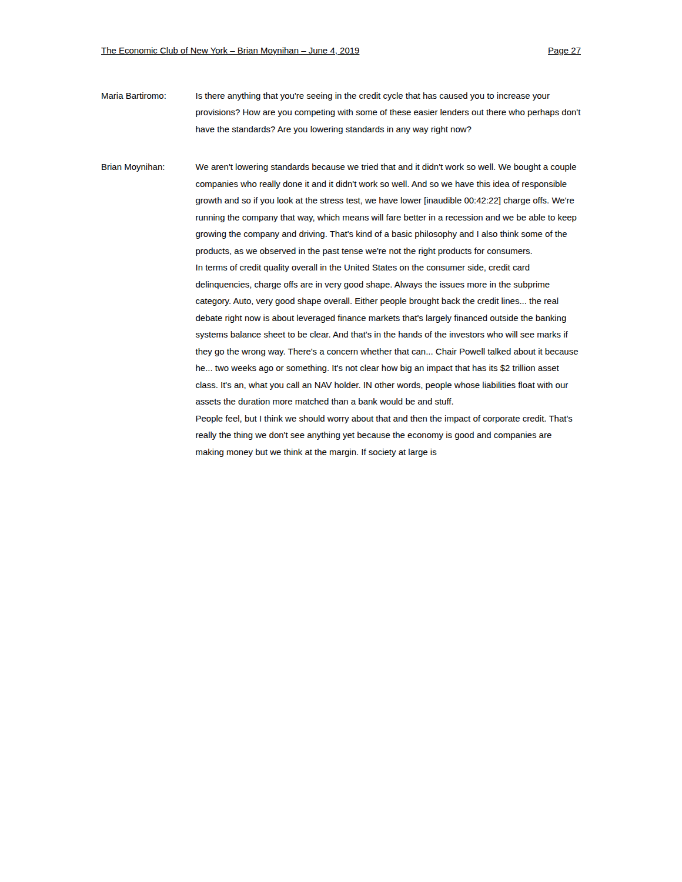The Economic Club of New York – Brian Moynihan – June 4, 2019 Page 27
Maria Bartiromo:
Is there anything that you're seeing in the credit cycle that has caused you to increase your provisions? How are you competing with some of these easier lenders out there who perhaps don't have the standards? Are you lowering standards in any way right now?
Brian Moynihan:
We aren't lowering standards because we tried that and it didn't work so well. We bought a couple companies who really done it and it didn't work so well. And so we have this idea of responsible growth and so if you look at the stress test, we have lower [inaudible 00:42:22] charge offs. We're running the company that way, which means will fare better in a recession and we be able to keep growing the company and driving. That's kind of a basic philosophy and I also think some of the products, as we observed in the past tense we're not the right products for consumers.
In terms of credit quality overall in the United States on the consumer side, credit card delinquencies, charge offs are in very good shape. Always the issues more in the subprime category. Auto, very good shape overall. Either people brought back the credit lines... the real debate right now is about leveraged finance markets that's largely financed outside the banking systems balance sheet to be clear. And that's in the hands of the investors who will see marks if they go the wrong way. There's a concern whether that can... Chair Powell talked about it because he... two weeks ago or something. It's not clear how big an impact that has its $2 trillion asset class. It's an, what you call an NAV holder. IN other words, people whose liabilities float with our assets the duration more matched than a bank would be and stuff.
People feel, but I think we should worry about that and then the impact of corporate credit. That's really the thing we don't see anything yet because the economy is good and companies are making money but we think at the margin. If society at large is